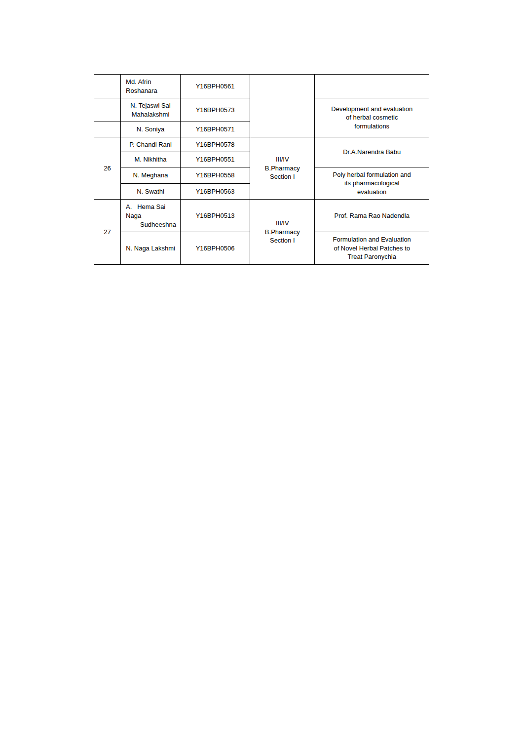| | Md. Afrin Roshanara | Y16BPH0561 | | |
| | N. Tejaswi Sai Mahalakshmi | Y16BPH0573 | Development and evaluation of herbal cosmetic formulations |
| | N. Soniya | Y16BPH0571 |
| 26 | P. Chandi Rani | Y16BPH0578 | III/IV B.Pharmacy Section I | Dr.A.Narendra Babu |
| M. Nikhitha | Y16BPH0551 |
| N. Meghana | Y16BPH0558 | Poly herbal formulation and its pharmacological evaluation |
| N. Swathi | Y16BPH0563 |
| 27 | A. Hema Sai Naga Sudheeshna | Y16BPH0513 | III/IV B.Pharmacy Section I | Prof. Rama Rao Nadendla |
| N. Naga Lakshmi | Y16BPH0506 | Formulation and Evaluation of Novel Herbal Patches to Treat Paronychia |